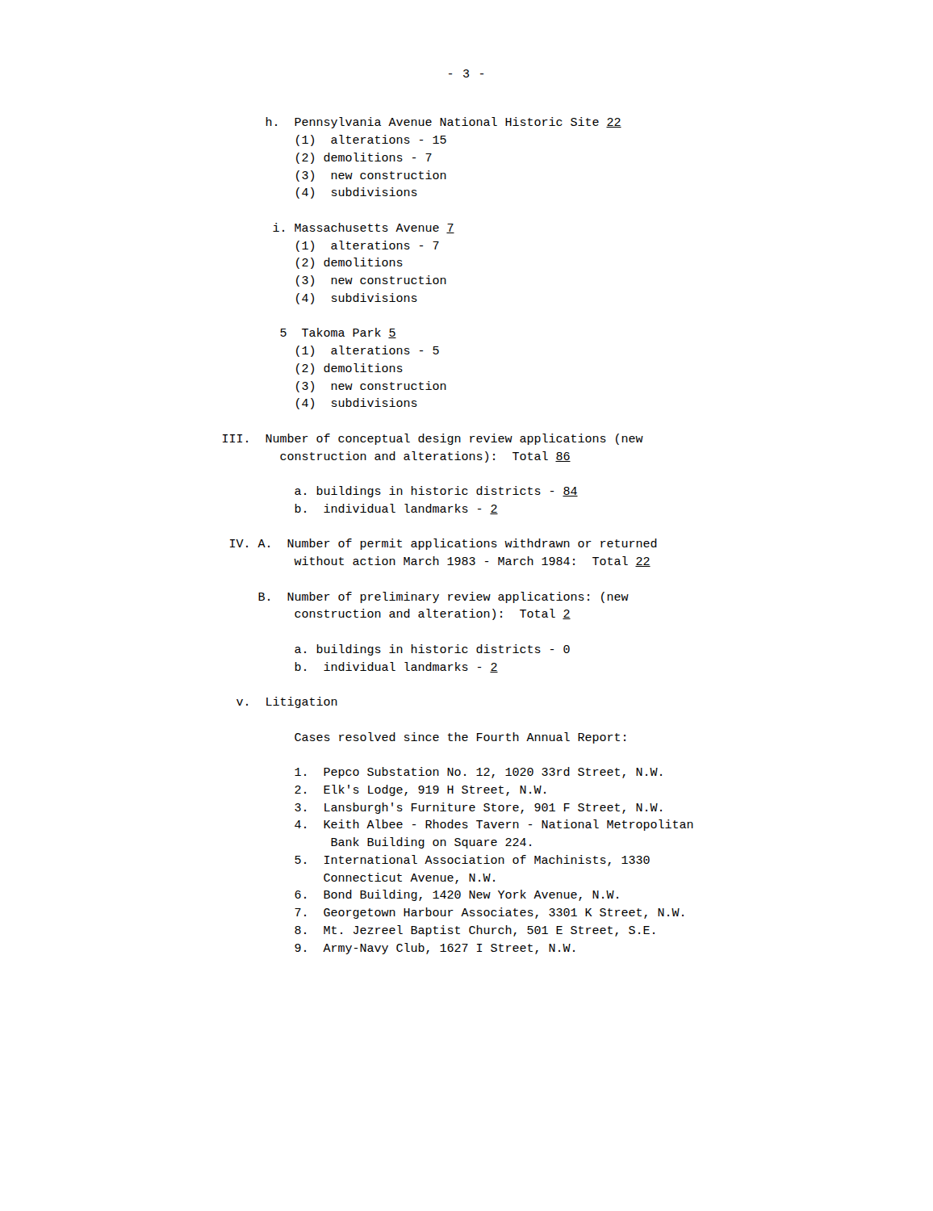- 3 -
h. Pennsylvania Avenue National Historic Site 22
(1) alterations - 15
(2) demolitions - 7
(3) new construction
(4) subdivisions
i. Massachusetts Avenue 7
(1) alterations - 7
(2) demolitions
(3) new construction
(4) subdivisions
5 Takoma Park 5
(1) alterations - 5
(2) demolitions
(3) new construction
(4) subdivisions
III. Number of conceptual design review applications (new
construction and alterations): Total 86
a. buildings in historic districts - 84
b. individual landmarks - 2
IV. A. Number of permit applications withdrawn or returned
without action March 1983 - March 1984: Total 22
B. Number of preliminary review applications: (new
construction and alteration): Total 2
a. buildings in historic districts - 0
b. individual landmarks - 2
v. Litigation
Cases resolved since the Fourth Annual Report:
1. Pepco Substation No. 12, 1020 33rd Street, N.W.
2. Elk's Lodge, 919 H Street, N.W.
3. Lansburgh's Furniture Store, 901 F Street, N.W.
4. Keith Albee - Rhodes Tavern - National Metropolitan
Bank Building on Square 224.
5. International Association of Machinists, 1330
Connecticut Avenue, N.W.
6. Bond Building, 1420 New York Avenue, N.W.
7. Georgetown Harbour Associates, 3301 K Street, N.W.
8. Mt. Jezreel Baptist Church, 501 E Street, S.E.
9. Army-Navy Club, 1627 I Street, N.W.